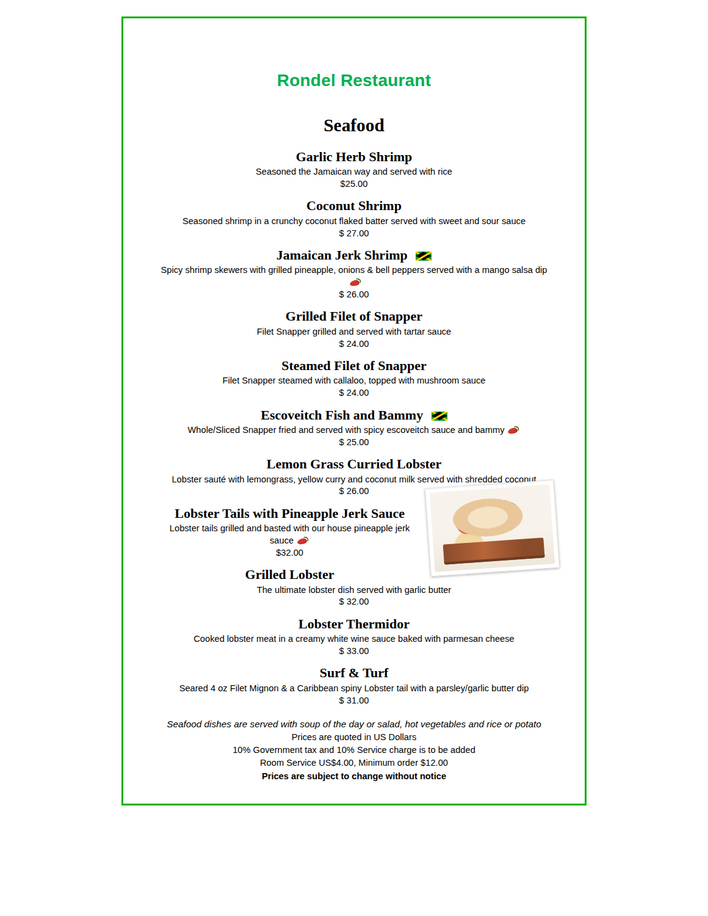Rondel Restaurant
Seafood
Garlic Herb Shrimp
Seasoned the Jamaican way and served with rice
$25.00
Coconut Shrimp
Seasoned shrimp in a crunchy coconut flaked batter served with sweet and sour sauce
$ 27.00
Jamaican Jerk Shrimp
Spicy shrimp skewers with grilled pineapple, onions & bell peppers served with a mango salsa dip
$ 26.00
Grilled Filet of Snapper
Filet Snapper grilled and served with tartar sauce
$ 24.00
Steamed Filet of Snapper
Filet Snapper steamed with callaloo, topped with mushroom sauce
$ 24.00
Escoveitch Fish and Bammy
Whole/Sliced Snapper fried and served with spicy escoveitch sauce and bammy
$ 25.00
Lemon Grass Curried Lobster
Lobster sauté with lemongrass, yellow curry and coconut milk served with shredded coconut
$ 26.00
Lobster Tails with Pineapple Jerk Sauce
Lobster tails grilled and basted with our house pineapple jerk sauce
$32.00
Grilled Lobster
The ultimate lobster dish served with garlic butter
$ 32.00
Lobster Thermidor
Cooked lobster meat in a creamy white wine sauce baked with parmesan cheese
$ 33.00
Surf & Turf
Seared 4 oz Filet Mignon & a Caribbean spiny Lobster tail with a parsley/garlic butter dip
$ 31.00
Seafood dishes are served with soup of the day or salad, hot vegetables and rice or potato
Prices are quoted in US Dollars
10% Government tax and 10% Service charge is to be added
Room Service US$4.00, Minimum order $12.00
Prices are subject to change without notice